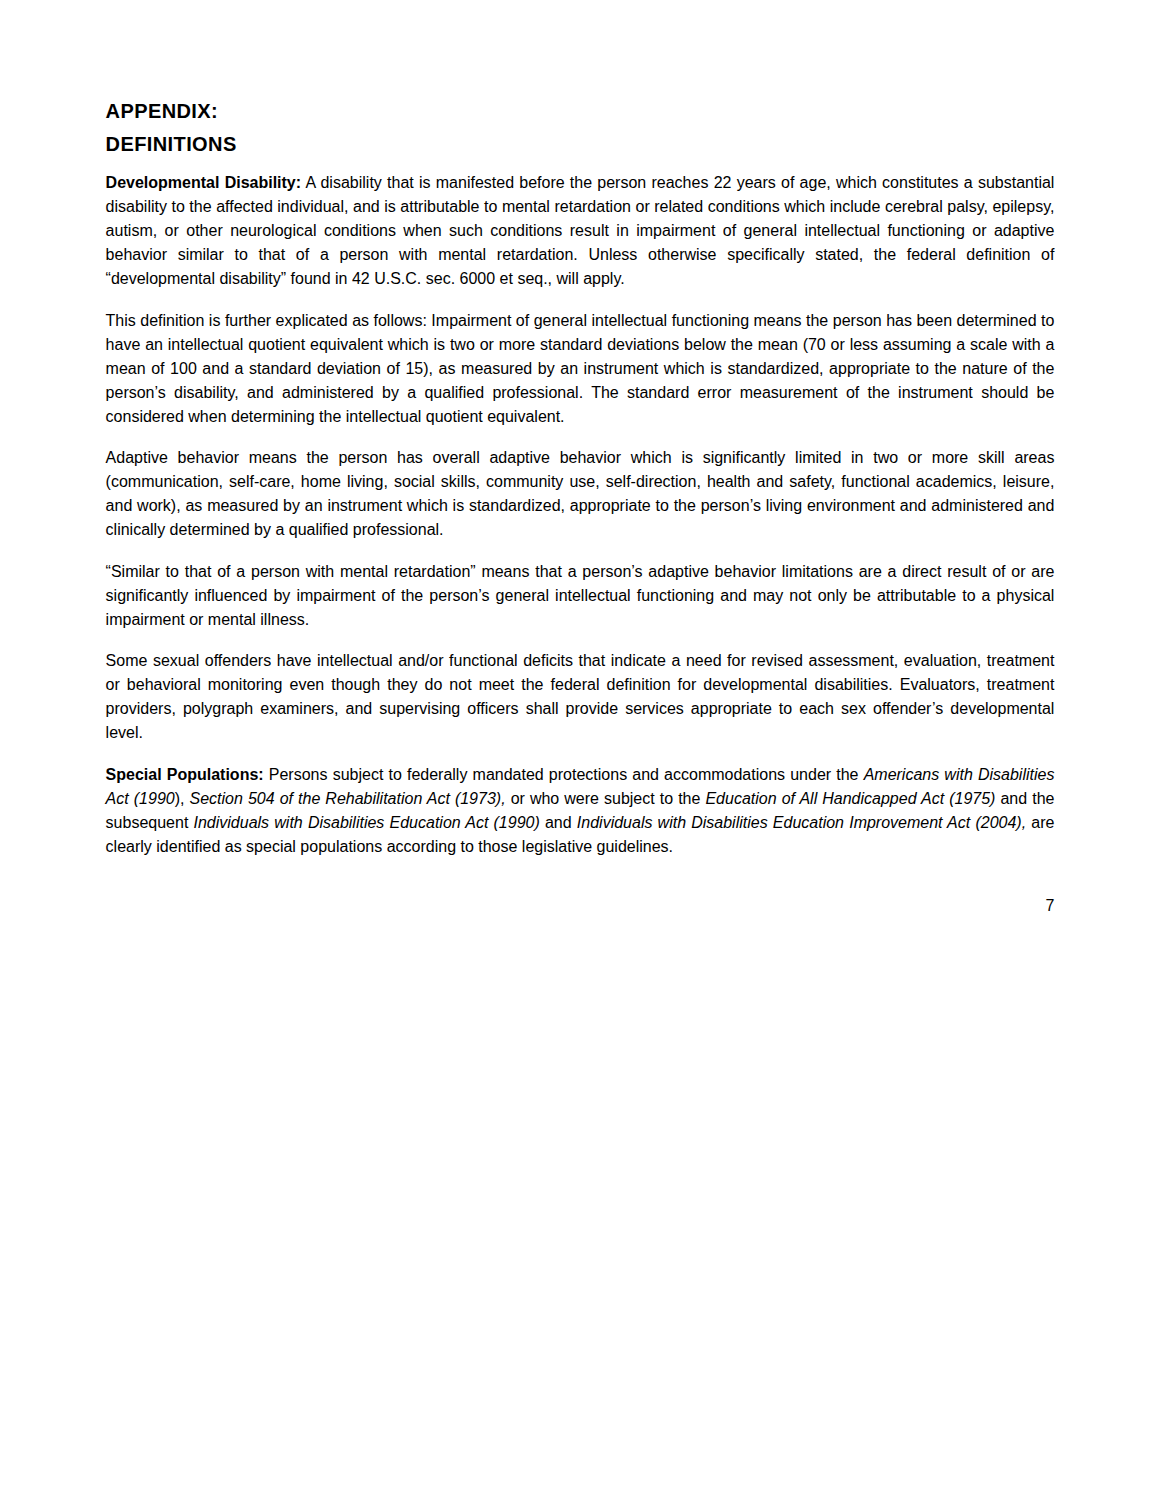APPENDIX:
DEFINITIONS
Developmental Disability: A disability that is manifested before the person reaches 22 years of age, which constitutes a substantial disability to the affected individual, and is attributable to mental retardation or related conditions which include cerebral palsy, epilepsy, autism, or other neurological conditions when such conditions result in impairment of general intellectual functioning or adaptive behavior similar to that of a person with mental retardation. Unless otherwise specifically stated, the federal definition of “developmental disability” found in 42 U.S.C. sec. 6000 et seq., will apply.
This definition is further explicated as follows: Impairment of general intellectual functioning means the person has been determined to have an intellectual quotient equivalent which is two or more standard deviations below the mean (70 or less assuming a scale with a mean of 100 and a standard deviation of 15), as measured by an instrument which is standardized, appropriate to the nature of the person’s disability, and administered by a qualified professional. The standard error measurement of the instrument should be considered when determining the intellectual quotient equivalent.
Adaptive behavior means the person has overall adaptive behavior which is significantly limited in two or more skill areas (communication, self-care, home living, social skills, community use, self-direction, health and safety, functional academics, leisure, and work), as measured by an instrument which is standardized, appropriate to the person’s living environment and administered and clinically determined by a qualified professional.
“Similar to that of a person with mental retardation” means that a person’s adaptive behavior limitations are a direct result of or are significantly influenced by impairment of the person’s general intellectual functioning and may not only be attributable to a physical impairment or mental illness.
Some sexual offenders have intellectual and/or functional deficits that indicate a need for revised assessment, evaluation, treatment or behavioral monitoring even though they do not meet the federal definition for developmental disabilities. Evaluators, treatment providers, polygraph examiners, and supervising officers shall provide services appropriate to each sex offender’s developmental level.
Special Populations: Persons subject to federally mandated protections and accommodations under the Americans with Disabilities Act (1990), Section 504 of the Rehabilitation Act (1973), or who were subject to the Education of All Handicapped Act (1975) and the subsequent Individuals with Disabilities Education Act (1990) and Individuals with Disabilities Education Improvement Act (2004), are clearly identified as special populations according to those legislative guidelines.
7